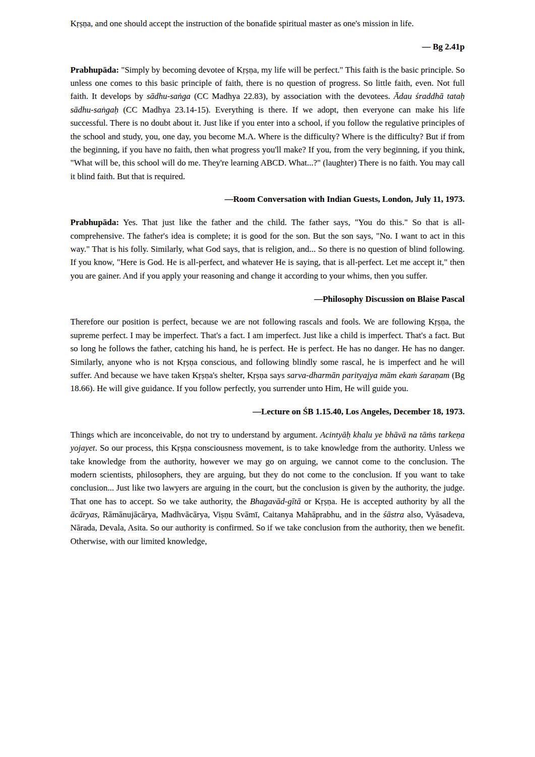Kṛṣṇa, and one should accept the instruction of the bonafide spiritual master as one's mission in life.
— Bg 2.41p
Prabhupāda: "Simply by becoming devotee of Kṛṣṇa, my life will be perfect." This faith is the basic principle. So unless one comes to this basic principle of faith, there is no question of progress. So little faith, even. Not full faith. It develops by sādhu-saṅga (CC Madhya 22.83), by association with the devotees. Ādau śraddhā tataḥ sādhu-saṅgaḥ (CC Madhya 23.14-15). Everything is there. If we adopt, then everyone can make his life successful. There is no doubt about it. Just like if you enter into a school, if you follow the regulative principles of the school and study, you, one day, you become M.A. Where is the difficulty? Where is the difficulty? But if from the beginning, if you have no faith, then what progress you'll make? If you, from the very beginning, if you think, "What will be, this school will do me. They're learning ABCD. What...?" (laughter) There is no faith. You may call it blind faith. But that is required.
—Room Conversation with Indian Guests, London, July 11, 1973.
Prabhupāda: Yes. That just like the father and the child. The father says, "You do this." So that is all-comprehensive. The father's idea is complete; it is good for the son. But the son says, "No. I want to act in this way." That is his folly. Similarly, what God says, that is religion, and... So there is no question of blind following. If you know, "Here is God. He is all-perfect, and whatever He is saying, that is all-perfect. Let me accept it," then you are gainer. And if you apply your reasoning and change it according to your whims, then you suffer.
—Philosophy Discussion on Blaise Pascal
Therefore our position is perfect, because we are not following rascals and fools. We are following Kṛṣṇa, the supreme perfect. I may be imperfect. That's a fact. I am imperfect. Just like a child is imperfect. That's a fact. But so long he follows the father, catching his hand, he is perfect. He is perfect. He has no danger. He has no danger. Similarly, anyone who is not Kṛṣṇa conscious, and following blindly some rascal, he is imperfect and he will suffer. And because we have taken Kṛṣṇa's shelter, Kṛṣṇa says sarva-dharmān parityajya mām ekaṁ śaraṇam (Bg 18.66). He will give guidance. If you follow perfectly, you surrender unto Him, He will guide you.
—Lecture on ŚB 1.15.40, Los Angeles, December 18, 1973.
Things which are inconceivable, do not try to understand by argument. Acintyāḥ khalu ye bhāvā na tāṁs tarkeṇa yojayet. So our process, this Kṛṣṇa consciousness movement, is to take knowledge from the authority. Unless we take knowledge from the authority, however we may go on arguing, we cannot come to the conclusion. The modern scientists, philosophers, they are arguing, but they do not come to the conclusion. If you want to take conclusion... Just like two lawyers are arguing in the court, but the conclusion is given by the authority, the judge. That one has to accept. So we take authority, the Bhagavād-gītā or Kṛṣṇa. He is accepted authority by all the ācāryas, Rāmānujācārya, Madhvācārya, Viṣṇu Svāmī, Caitanya Mahāprabhu, and in the śāstra also, Vyāsadeva, Nārada, Devala, Asita. So our authority is confirmed. So if we take conclusion from the authority, then we benefit. Otherwise, with our limited knowledge,